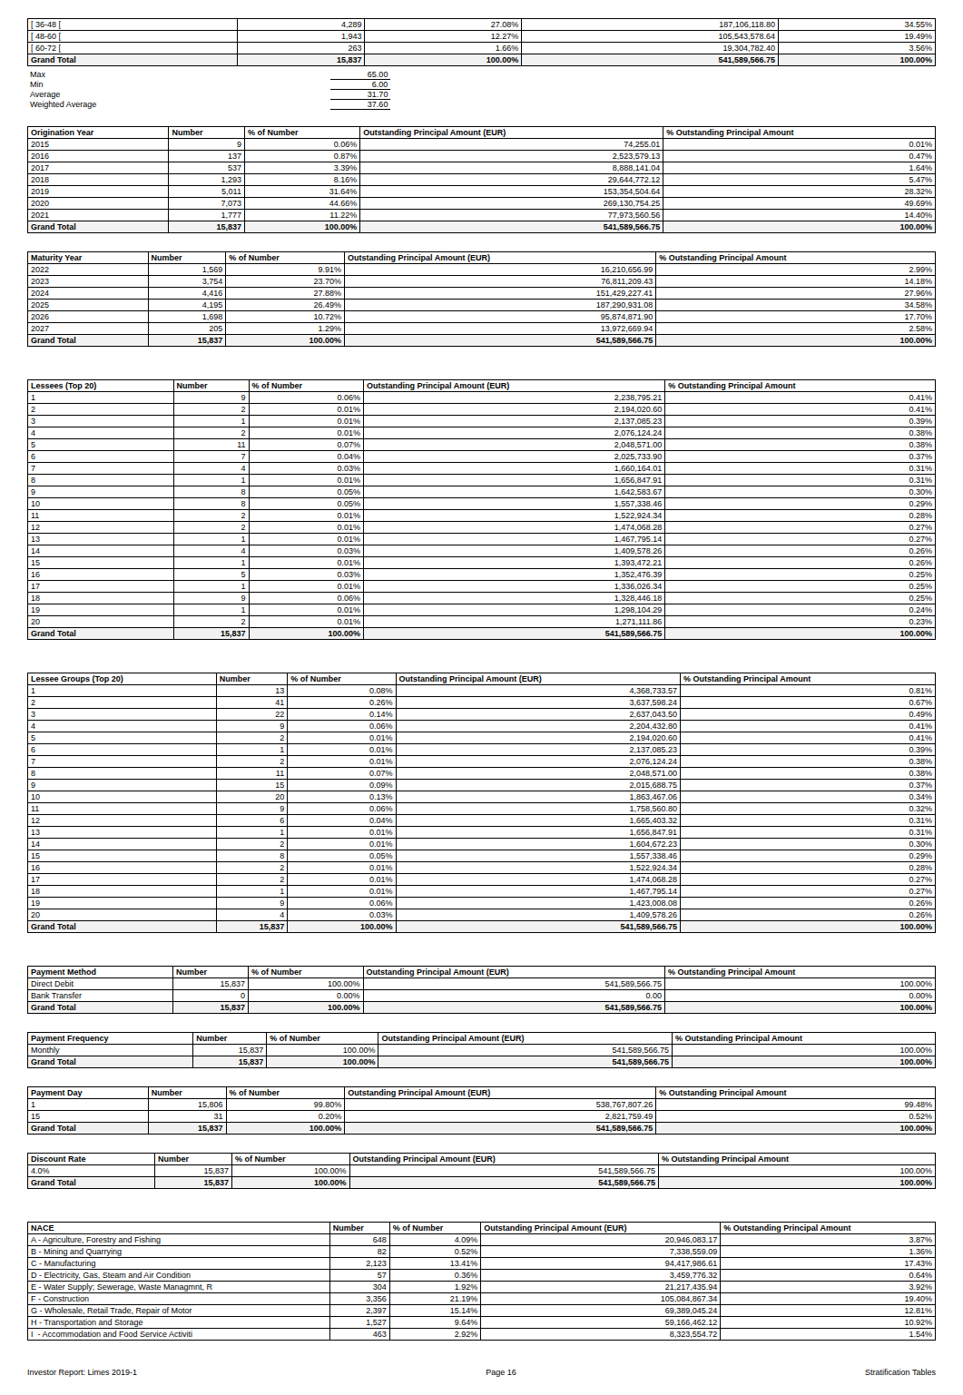| [ 36-48 [ | 4,289 | 27.08% | 187,106,118.80 | 34.55% |
| [ 48-60 [ | 1,943 | 12.27% | 105,543,578.64 | 19.49% |
| [ 60-72 [ | 263 | 1.66% | 19,304,782.40 | 3.56% |
| Grand Total | 15,837 | 100.00% | 541,589,566.75 | 100.00% |
| Max | 65.00 |
| Min | 6.00 |
| Average | 31.70 |
| Weighted Average | 37.60 |
| Origination Year | Number | % of Number | Outstanding Principal Amount (EUR) | % Outstanding Principal Amount |
| --- | --- | --- | --- | --- |
| 2015 | 9 | 0.06% | 74,255.01 | 0.01% |
| 2016 | 137 | 0.87% | 2,523,579.13 | 0.47% |
| 2017 | 537 | 3.39% | 8,888,141.04 | 1.64% |
| 2018 | 1,293 | 8.16% | 29,644,772.12 | 5.47% |
| 2019 | 5,011 | 31.64% | 153,354,504.64 | 28.32% |
| 2020 | 7,073 | 44.66% | 269,130,754.25 | 49.69% |
| 2021 | 1,777 | 11.22% | 77,973,560.56 | 14.40% |
| Grand Total | 15,837 | 100.00% | 541,589,566.75 | 100.00% |
| Maturity Year | Number | % of Number | Outstanding Principal Amount (EUR) | % Outstanding Principal Amount |
| --- | --- | --- | --- | --- |
| 2022 | 1,569 | 9.91% | 16,210,656.99 | 2.99% |
| 2023 | 3,754 | 23.70% | 76,811,209.43 | 14.18% |
| 2024 | 4,416 | 27.88% | 151,429,227.41 | 27.96% |
| 2025 | 4,195 | 26.49% | 187,290,931.08 | 34.58% |
| 2026 | 1,698 | 10.72% | 95,874,871.90 | 17.70% |
| 2027 | 205 | 1.29% | 13,972,669.94 | 2.58% |
| Grand Total | 15,837 | 100.00% | 541,589,566.75 | 100.00% |
| Lessees (Top 20) | Number | % of Number | Outstanding Principal Amount (EUR) | % Outstanding Principal Amount |
| --- | --- | --- | --- | --- |
| 1 | 9 | 0.06% | 2,238,795.21 | 0.41% |
| 2 | 2 | 0.01% | 2,194,020.60 | 0.41% |
| 3 | 1 | 0.01% | 2,137,085.23 | 0.39% |
| 4 | 2 | 0.01% | 2,076,124.24 | 0.38% |
| 5 | 11 | 0.07% | 2,048,571.00 | 0.38% |
| 6 | 7 | 0.04% | 2,025,733.90 | 0.37% |
| 7 | 4 | 0.03% | 1,660,164.01 | 0.31% |
| 8 | 1 | 0.01% | 1,656,847.91 | 0.31% |
| 9 | 8 | 0.05% | 1,642,583.67 | 0.30% |
| 10 | 8 | 0.05% | 1,557,338.46 | 0.29% |
| 11 | 2 | 0.01% | 1,522,924.34 | 0.28% |
| 12 | 2 | 0.01% | 1,474,068.28 | 0.27% |
| 13 | 1 | 0.01% | 1,467,795.14 | 0.27% |
| 14 | 4 | 0.03% | 1,409,578.26 | 0.26% |
| 15 | 1 | 0.01% | 1,393,472.21 | 0.26% |
| 16 | 5 | 0.03% | 1,352,476.39 | 0.25% |
| 17 | 1 | 0.01% | 1,336,026.34 | 0.25% |
| 18 | 9 | 0.06% | 1,328,446.18 | 0.25% |
| 19 | 1 | 0.01% | 1,298,104.29 | 0.24% |
| 20 | 2 | 0.01% | 1,271,111.86 | 0.23% |
| Grand Total | 15,837 | 100.00% | 541,589,566.75 | 100.00% |
| Lessee Groups (Top 20) | Number | % of Number | Outstanding Principal Amount (EUR) | % Outstanding Principal Amount |
| --- | --- | --- | --- | --- |
| 1 | 13 | 0.08% | 4,368,733.57 | 0.81% |
| 2 | 41 | 0.26% | 3,637,598.24 | 0.67% |
| 3 | 22 | 0.14% | 2,637,043.50 | 0.49% |
| 4 | 9 | 0.06% | 2,204,432.80 | 0.41% |
| 5 | 2 | 0.01% | 2,194,020.60 | 0.41% |
| 6 | 1 | 0.01% | 2,137,085.23 | 0.39% |
| 7 | 2 | 0.01% | 2,076,124.24 | 0.38% |
| 8 | 11 | 0.07% | 2,048,571.00 | 0.38% |
| 9 | 15 | 0.09% | 2,015,688.75 | 0.37% |
| 10 | 20 | 0.13% | 1,863,467.06 | 0.34% |
| 11 | 9 | 0.06% | 1,758,560.80 | 0.32% |
| 12 | 6 | 0.04% | 1,665,403.32 | 0.31% |
| 13 | 1 | 0.01% | 1,656,847.91 | 0.31% |
| 14 | 2 | 0.01% | 1,604,672.23 | 0.30% |
| 15 | 8 | 0.05% | 1,557,338.46 | 0.29% |
| 16 | 2 | 0.01% | 1,522,924.34 | 0.28% |
| 17 | 2 | 0.01% | 1,474,068.28 | 0.27% |
| 18 | 1 | 0.01% | 1,467,795.14 | 0.27% |
| 19 | 9 | 0.06% | 1,423,008.08 | 0.26% |
| 20 | 4 | 0.03% | 1,409,578.26 | 0.26% |
| Grand Total | 15,837 | 100.00% | 541,589,566.75 | 100.00% |
| Payment Method | Number | % of Number | Outstanding Principal Amount (EUR) | % Outstanding Principal Amount |
| --- | --- | --- | --- | --- |
| Direct Debit | 15,837 | 100.00% | 541,589,566.75 | 100.00% |
| Bank Transfer | 0 | 0.00% | 0.00 | 0.00% |
| Grand Total | 15,837 | 100.00% | 541,589,566.75 | 100.00% |
| Payment Frequency | Number | % of Number | Outstanding Principal Amount (EUR) | % Outstanding Principal Amount |
| --- | --- | --- | --- | --- |
| Monthly | 15,837 | 100.00% | 541,589,566.75 | 100.00% |
| Grand Total | 15,837 | 100.00% | 541,589,566.75 | 100.00% |
| Payment Day | Number | % of Number | Outstanding Principal Amount (EUR) | % Outstanding Principal Amount |
| --- | --- | --- | --- | --- |
| 1 | 15,806 | 99.80% | 538,767,807.26 | 99.48% |
| 15 | 31 | 0.20% | 2,821,759.49 | 0.52% |
| Grand Total | 15,837 | 100.00% | 541,589,566.75 | 100.00% |
| Discount Rate | Number | % of Number | Outstanding Principal Amount (EUR) | % Outstanding Principal Amount |
| --- | --- | --- | --- | --- |
| 4.0% | 15,837 | 100.00% | 541,589,566.75 | 100.00% |
| Grand Total | 15,837 | 100.00% | 541,589,566.75 | 100.00% |
| NACE | Number | % of Number | Outstanding Principal Amount (EUR) | % Outstanding Principal Amount |
| --- | --- | --- | --- | --- |
| A - Agriculture, Forestry and Fishing | 648 | 4.09% | 20,946,083.17 | 3.87% |
| B - Mining and Quarrying | 82 | 0.52% | 7,338,559.09 | 1.36% |
| C - Manufacturing | 2,123 | 13.41% | 94,417,986.61 | 17.43% |
| D - Electricity, Gas, Steam and Air Condition | 57 | 0.36% | 3,459,776.32 | 0.64% |
| E - Water Supply; Sewerage, Waste Managmnt, R | 304 | 1.92% | 21,217,435.94 | 3.92% |
| F - Construction | 3,356 | 21.19% | 105,084,867.34 | 19.40% |
| G - Wholesale, Retail Trade, Repair of Motor | 2,397 | 15.14% | 69,389,045.24 | 12.81% |
| H - Transportation and Storage | 1,527 | 9.64% | 59,166,462.12 | 10.92% |
| I - Accommodation and Food Service Activiti | 463 | 2.92% | 8,323,554.72 | 1.54% |
Investor Report: Limes 2019-1 Page 16 Stratification Tables